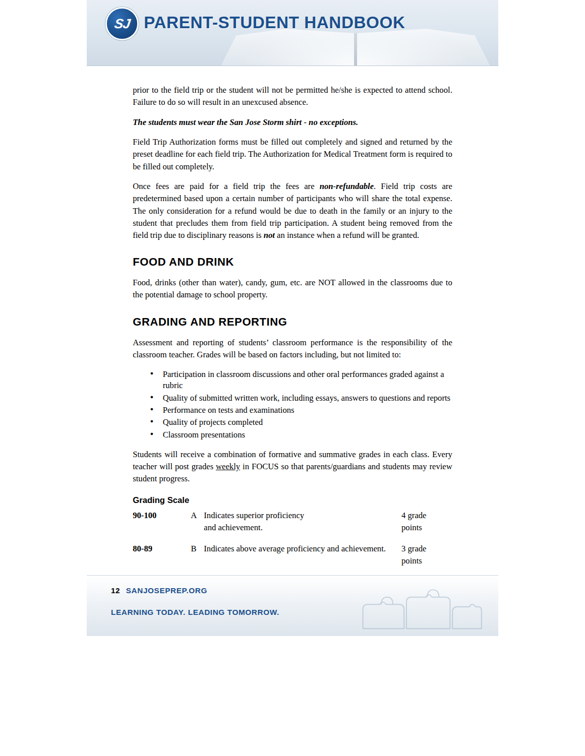SJ
PARENT-STUDENT HANDBOOK
prior to the field trip or the student will not be permitted he/she is expected to attend school. Failure to do so will result in an unexcused absence.
The students must wear the San Jose Storm shirt - no exceptions.
Field Trip Authorization forms must be filled out completely and signed and returned by the preset deadline for each field trip. The Authorization for Medical Treatment form is required to be filled out completely.
Once fees are paid for a field trip the fees are non-refundable. Field trip costs are predetermined based upon a certain number of participants who will share the total expense. The only consideration for a refund would be due to death in the family or an injury to the student that precludes them from field trip participation. A student being removed from the field trip due to disciplinary reasons is not an instance when a refund will be granted.
FOOD AND DRINK
Food, drinks (other than water), candy, gum, etc. are NOT allowed in the classrooms due to the potential damage to school property.
GRADING AND REPORTING
Assessment and reporting of students’ classroom performance is the responsibility of the classroom teacher. Grades will be based on factors including, but not limited to:
Participation in classroom discussions and other oral performances graded against a rubric
Quality of submitted written work, including essays, answers to questions and reports
Performance on tests and examinations
Quality of projects completed
Classroom presentations
Students will receive a combination of formative and summative grades in each class. Every teacher will post grades weekly in FOCUS so that parents/guardians and students may review student progress.
Grading Scale
| 90-100 | A | Indicates superior proficiency and achievement. | 4 grade points |
| 80-89 | B | Indicates above average proficiency and achievement. | 3 grade points |
12 SANJOSEPREP.ORG LEARNING TODAY. LEADING TOMORROW.